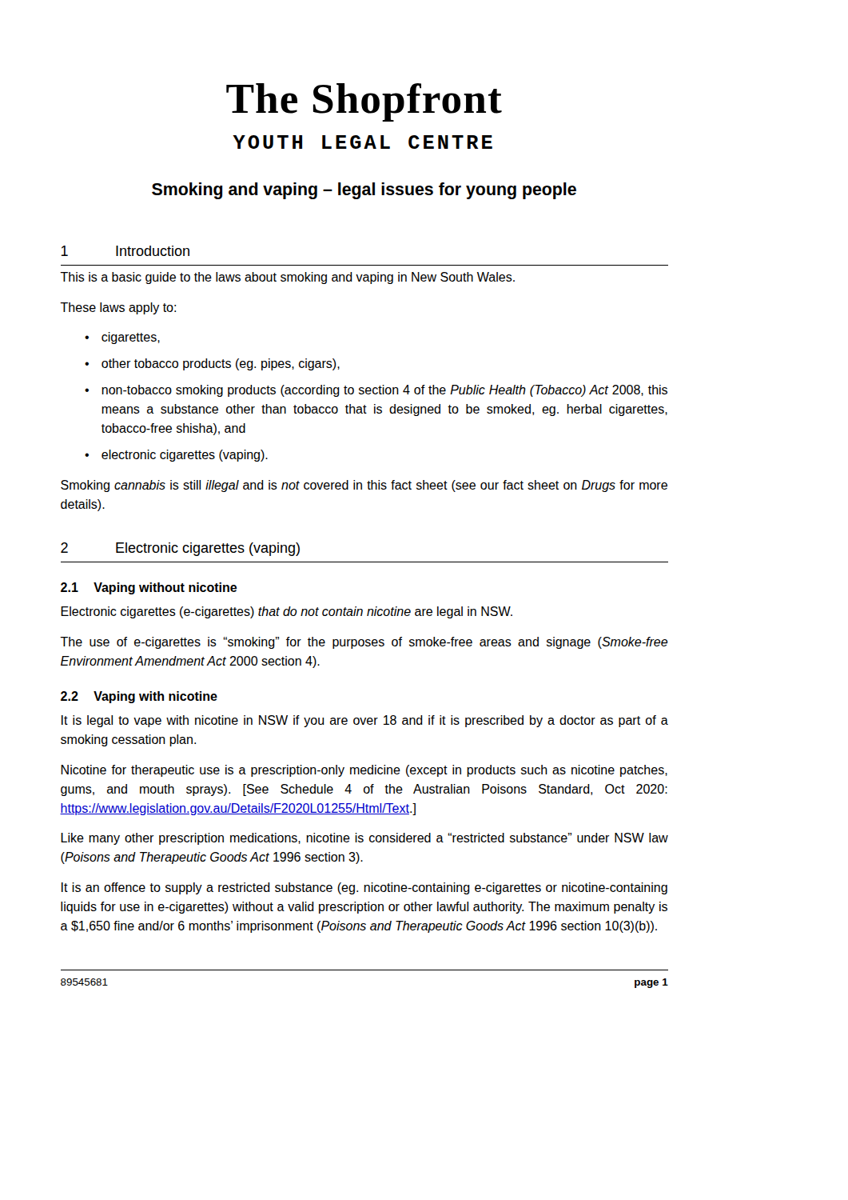The Shopfront
YOUTH LEGAL CENTRE
Smoking and vaping – legal issues for young people
1 Introduction
This is a basic guide to the laws about smoking and vaping in New South Wales.
These laws apply to:
cigarettes,
other tobacco products (eg. pipes, cigars),
non-tobacco smoking products (according to section 4 of the Public Health (Tobacco) Act 2008, this means a substance other than tobacco that is designed to be smoked, eg. herbal cigarettes, tobacco-free shisha), and
electronic cigarettes (vaping).
Smoking cannabis is still illegal and is not covered in this fact sheet (see our fact sheet on Drugs for more details).
2 Electronic cigarettes (vaping)
2.1 Vaping without nicotine
Electronic cigarettes (e-cigarettes) that do not contain nicotine are legal in NSW.
The use of e-cigarettes is “smoking” for the purposes of smoke-free areas and signage (Smoke-free Environment Amendment Act 2000 section 4).
2.2 Vaping with nicotine
It is legal to vape with nicotine in NSW if you are over 18 and if it is prescribed by a doctor as part of a smoking cessation plan.
Nicotine for therapeutic use is a prescription-only medicine (except in products such as nicotine patches, gums, and mouth sprays). [See Schedule 4 of the Australian Poisons Standard, Oct 2020: https://www.legislation.gov.au/Details/F2020L01255/Html/Text.]
Like many other prescription medications, nicotine is considered a “restricted substance” under NSW law (Poisons and Therapeutic Goods Act 1996 section 3).
It is an offence to supply a restricted substance (eg. nicotine-containing e-cigarettes or nicotine-containing liquids for use in e-cigarettes) without a valid prescription or other lawful authority. The maximum penalty is a $1,650 fine and/or 6 months’ imprisonment (Poisons and Therapeutic Goods Act 1996 section 10(3)(b)).
89545681 page 1